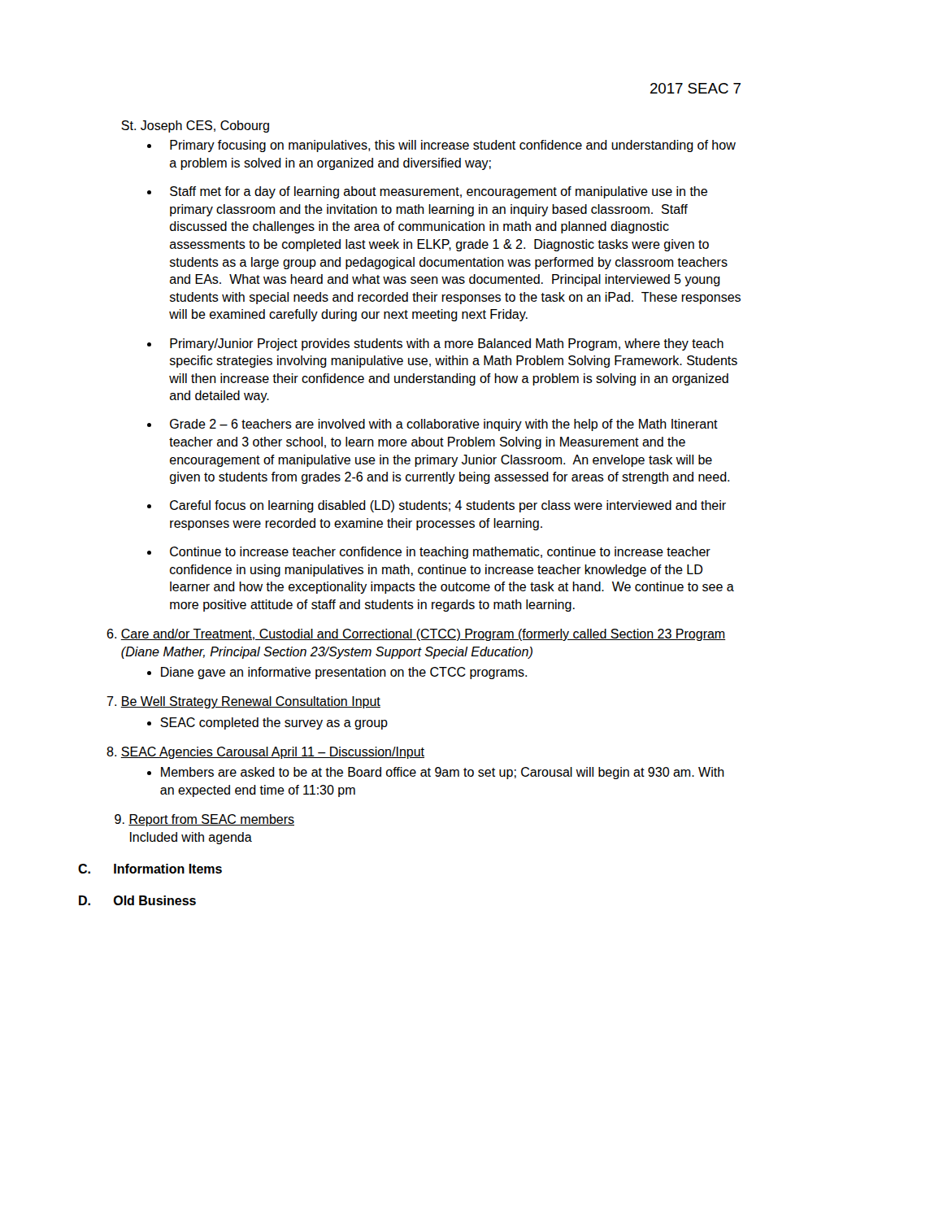2017 SEAC 7
St. Joseph CES, Cobourg
Primary focusing on manipulatives, this will increase student confidence and understanding of how a problem is solved in an organized and diversified way;
Staff met for a day of learning about measurement, encouragement of manipulative use in the primary classroom and the invitation to math learning in an inquiry based classroom. Staff discussed the challenges in the area of communication in math and planned diagnostic assessments to be completed last week in ELKP, grade 1 & 2. Diagnostic tasks were given to students as a large group and pedagogical documentation was performed by classroom teachers and EAs. What was heard and what was seen was documented. Principal interviewed 5 young students with special needs and recorded their responses to the task on an iPad. These responses will be examined carefully during our next meeting next Friday.
Primary/Junior Project provides students with a more Balanced Math Program, where they teach specific strategies involving manipulative use, within a Math Problem Solving Framework. Students will then increase their confidence and understanding of how a problem is solving in an organized and detailed way.
Grade 2 – 6 teachers are involved with a collaborative inquiry with the help of the Math Itinerant teacher and 3 other school, to learn more about Problem Solving in Measurement and the encouragement of manipulative use in the primary Junior Classroom. An envelope task will be given to students from grades 2-6 and is currently being assessed for areas of strength and need.
Careful focus on learning disabled (LD) students; 4 students per class were interviewed and their responses were recorded to examine their processes of learning.
Continue to increase teacher confidence in teaching mathematic, continue to increase teacher confidence in using manipulatives in math, continue to increase teacher knowledge of the LD learner and how the exceptionality impacts the outcome of the task at hand. We continue to see a more positive attitude of staff and students in regards to math learning.
Care and/or Treatment, Custodial and Correctional (CTCC) Program (formerly called Section 23 Program (Diane Mather, Principal Section 23/System Support Special Education)
Diane gave an informative presentation on the CTCC programs.
Be Well Strategy Renewal Consultation Input
SEAC completed the survey as a group
SEAC Agencies Carousal April 11 – Discussion/Input
Members are asked to be at the Board office at 9am to set up; Carousal will begin at 930 am. With an expected end time of 11:30 pm
Report from SEAC members
Included with agenda
C. Information Items
D. Old Business